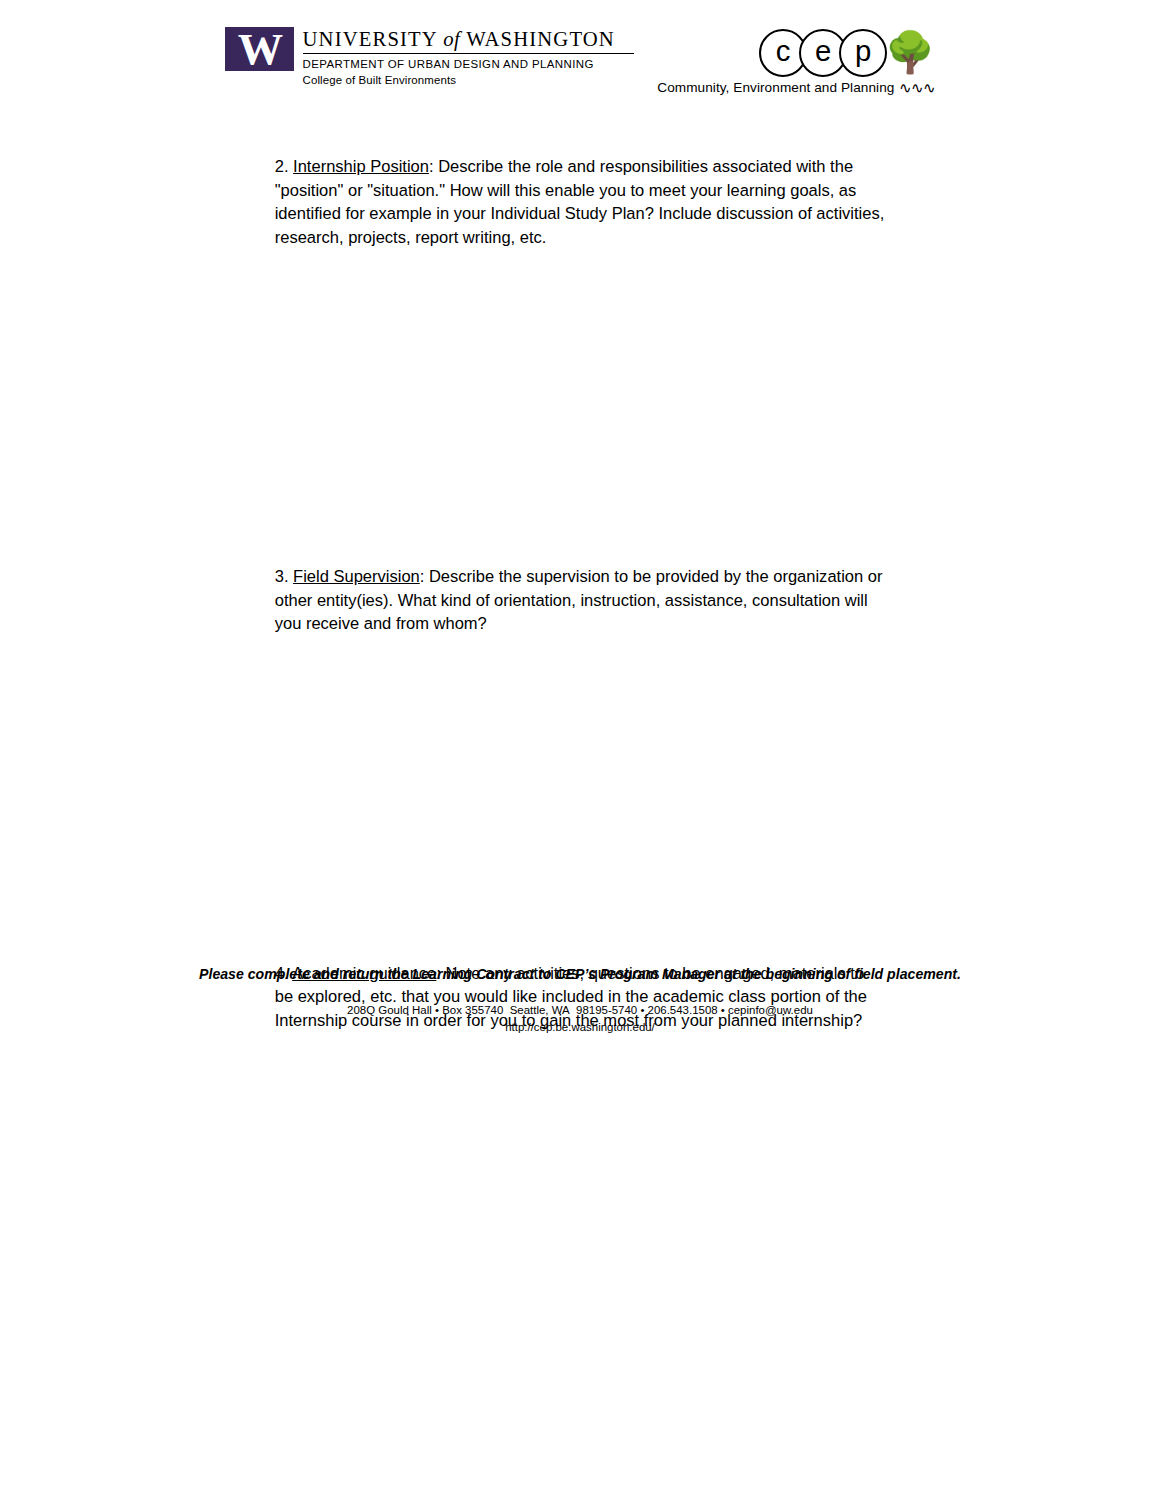W
UNIVERSITY of WASHINGTON
DEPARTMENT OF URBAN DESIGN AND PLANNING
College of Built Environments
cep
🌳
Community, Environment and Planning ∿∿∿
2. Internship Position: Describe the role and responsibilities associated with the "position" or "situation." How will this enable you to meet your learning goals, as identified for example in your Individual Study Plan? Include discussion of activities, research, projects, report writing, etc.
3. Field Supervision: Describe the supervision to be provided by the organization or other entity(ies). What kind of orientation, instruction, assistance, consultation will you receive and from whom?
4. Academic guidance: Note any activities, questions to be engaged, materials to be explored, etc. that you would like included in the academic class portion of the Internship course in order for you to gain the most from your planned internship?
Please complete and return the Learning Contract to CEP’s Program Manager at the beginning of field placement.
208Q Gould Hall • Box 355740 Seattle, WA 98195-5740 • 206.543.1508 • cepinfo@uw.edu
http://cep.be.washington.edu/